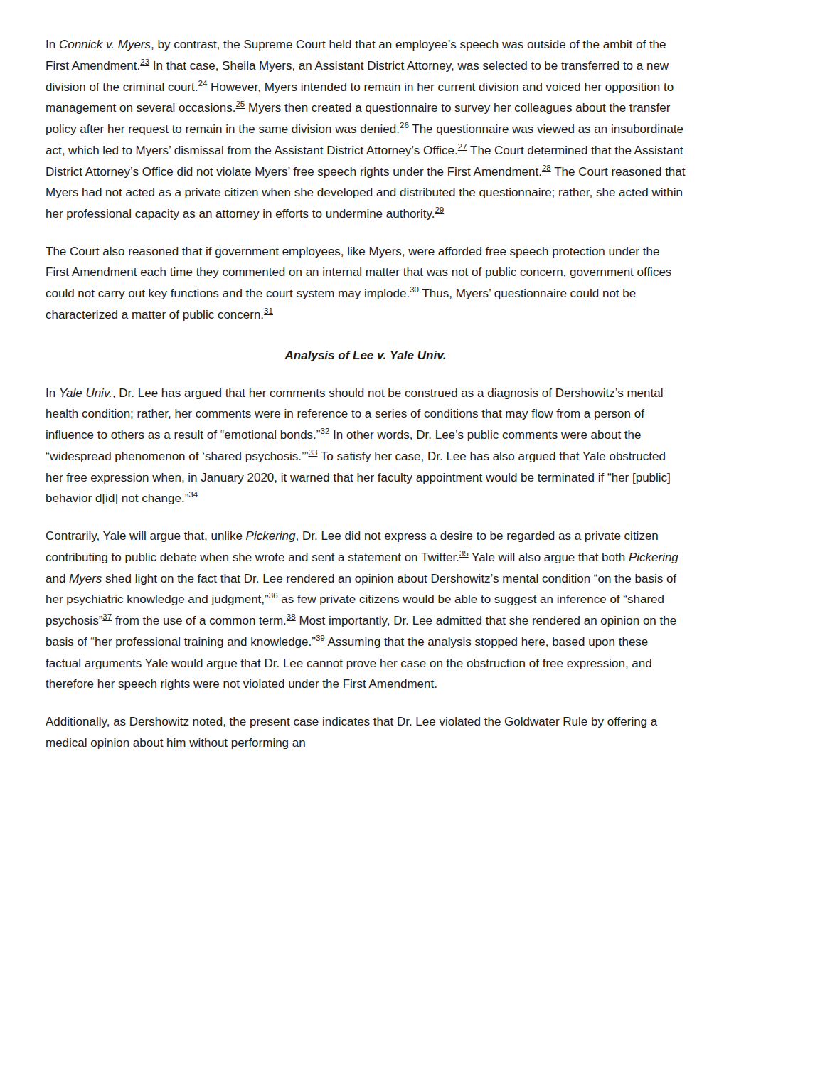In Connick v. Myers, by contrast, the Supreme Court held that an employee’s speech was outside of the ambit of the First Amendment.23 In that case, Sheila Myers, an Assistant District Attorney, was selected to be transferred to a new division of the criminal court.24 However, Myers intended to remain in her current division and voiced her opposition to management on several occasions.25 Myers then created a questionnaire to survey her colleagues about the transfer policy after her request to remain in the same division was denied.26 The questionnaire was viewed as an insubordinate act, which led to Myers’ dismissal from the Assistant District Attorney’s Office.27 The Court determined that the Assistant District Attorney’s Office did not violate Myers’ free speech rights under the First Amendment.28 The Court reasoned that Myers had not acted as a private citizen when she developed and distributed the questionnaire; rather, she acted within her professional capacity as an attorney in efforts to undermine authority.29
The Court also reasoned that if government employees, like Myers, were afforded free speech protection under the First Amendment each time they commented on an internal matter that was not of public concern, government offices could not carry out key functions and the court system may implode.30 Thus, Myers’ questionnaire could not be characterized a matter of public concern.31
Analysis of Lee v. Yale Univ.
In Yale Univ., Dr. Lee has argued that her comments should not be construed as a diagnosis of Dershowitz’s mental health condition; rather, her comments were in reference to a series of conditions that may flow from a person of influence to others as a result of “emotional bonds.”32 In other words, Dr. Lee’s public comments were about the “widespread phenomenon of ‘shared psychosis.’”33 To satisfy her case, Dr. Lee has also argued that Yale obstructed her free expression when, in January 2020, it warned that her faculty appointment would be terminated if “her [public] behavior d[id] not change.”34
Contrarily, Yale will argue that, unlike Pickering, Dr. Lee did not express a desire to be regarded as a private citizen contributing to public debate when she wrote and sent a statement on Twitter.35 Yale will also argue that both Pickering and Myers shed light on the fact that Dr. Lee rendered an opinion about Dershowitz’s mental condition “on the basis of her psychiatric knowledge and judgment,”36 as few private citizens would be able to suggest an inference of “shared psychosis”37 from the use of a common term.38 Most importantly, Dr. Lee admitted that she rendered an opinion on the basis of “her professional training and knowledge.”39 Assuming that the analysis stopped here, based upon these factual arguments Yale would argue that Dr. Lee cannot prove her case on the obstruction of free expression, and therefore her speech rights were not violated under the First Amendment.
Additionally, as Dershowitz noted, the present case indicates that Dr. Lee violated the Goldwater Rule by offering a medical opinion about him without performing an